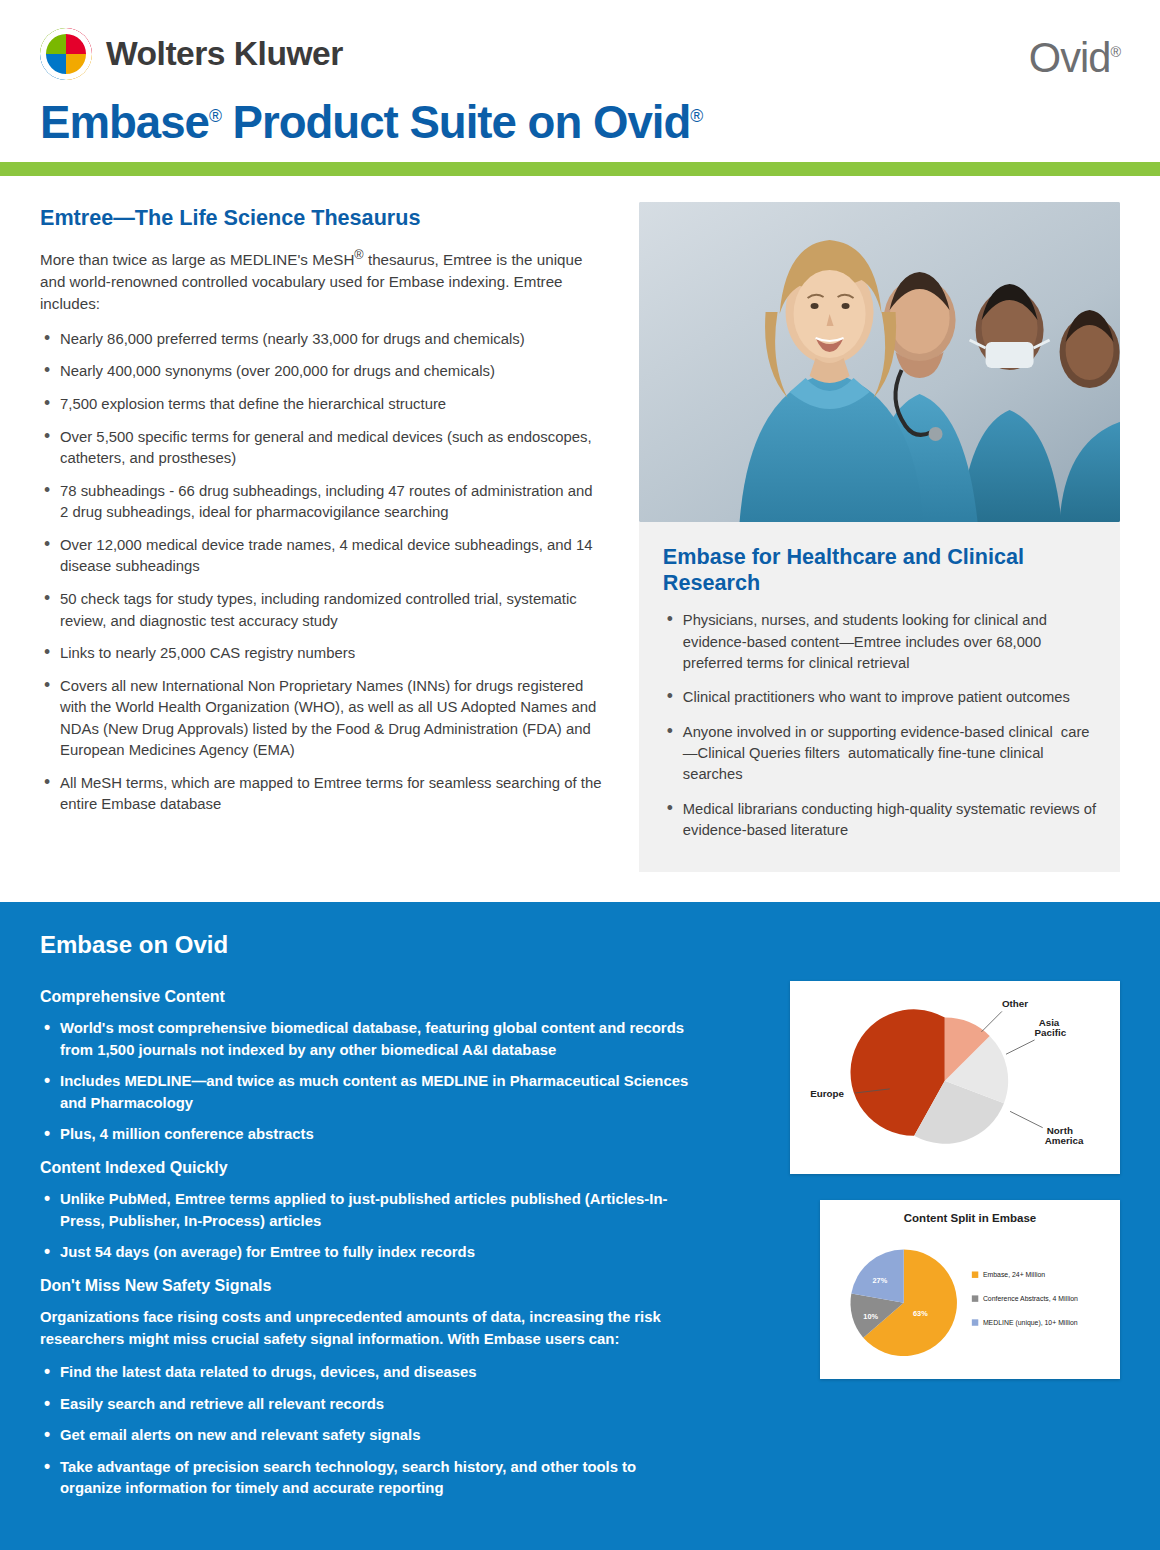Wolters Kluwer
Ovid®
Embase® Product Suite on Ovid®
Emtree—The Life Science Thesaurus
More than twice as large as MEDLINE's MeSH® thesaurus, Emtree is the unique and world-renowned controlled vocabulary used for Embase indexing. Emtree includes:
Nearly 86,000 preferred terms (nearly 33,000 for drugs and chemicals)
Nearly 400,000 synonyms (over 200,000 for drugs and chemicals)
7,500 explosion terms that define the hierarchical structure
Over 5,500 specific terms for general and medical devices (such as endoscopes, catheters, and prostheses)
78 subheadings - 66 drug subheadings, including 47 routes of administration and 2 drug subheadings, ideal for pharmacovigilance searching
Over 12,000 medical device trade names, 4 medical device subheadings, and 14 disease subheadings
50 check tags for study types, including randomized controlled trial, systematic review, and diagnostic test accuracy study
Links to nearly 25,000 CAS registry numbers
Covers all new International Non Proprietary Names (INNs) for drugs registered with the World Health Organization (WHO), as well as all US Adopted Names and NDAs (New Drug Approvals) listed by the Food & Drug Administration (FDA) and European Medicines Agency (EMA)
All MeSH terms, which are mapped to Emtree terms for seamless searching of the entire Embase database
Embase for Healthcare and Clinical Research
Physicians, nurses, and students looking for clinical and evidence-based content—Emtree includes over 68,000 preferred terms for clinical retrieval
Clinical practitioners who want to improve patient outcomes
Anyone involved in or supporting evidence-based clinical care—Clinical Queries filters automatically fine-tune clinical searches
Medical librarians conducting high-quality systematic reviews of evidence-based literature
Embase on Ovid
Comprehensive Content
World's most comprehensive biomedical database, featuring global content and records from 1,500 journals not indexed by any other biomedical A&I database
Includes MEDLINE—and twice as much content as MEDLINE in Pharmaceutical Sciences and Pharmacology
Plus, 4 million conference abstracts
Content Indexed Quickly
Unlike PubMed, Emtree terms applied to just-published articles published (Articles-In-Press, Publisher, In-Process) articles
Just 54 days (on average) for Emtree to fully index records
Don't Miss New Safety Signals
Organizations face rising costs and unprecedented amounts of data, increasing the risk researchers might miss crucial safety signal information. With Embase users can:
Find the latest data related to drugs, devices, and diseases
Easily search and retrieve all relevant records
Get email alerts on new and relevant safety signals
Take advantage of precision search technology, search history, and other tools to organize information for timely and accurate reporting
Other Asia Pacific Europe North America
Content Split in Embase
27% 10% 63% Embase, 24+ Million Conference Abstracts, 4 Million MEDLINE (unique), 10+ Million